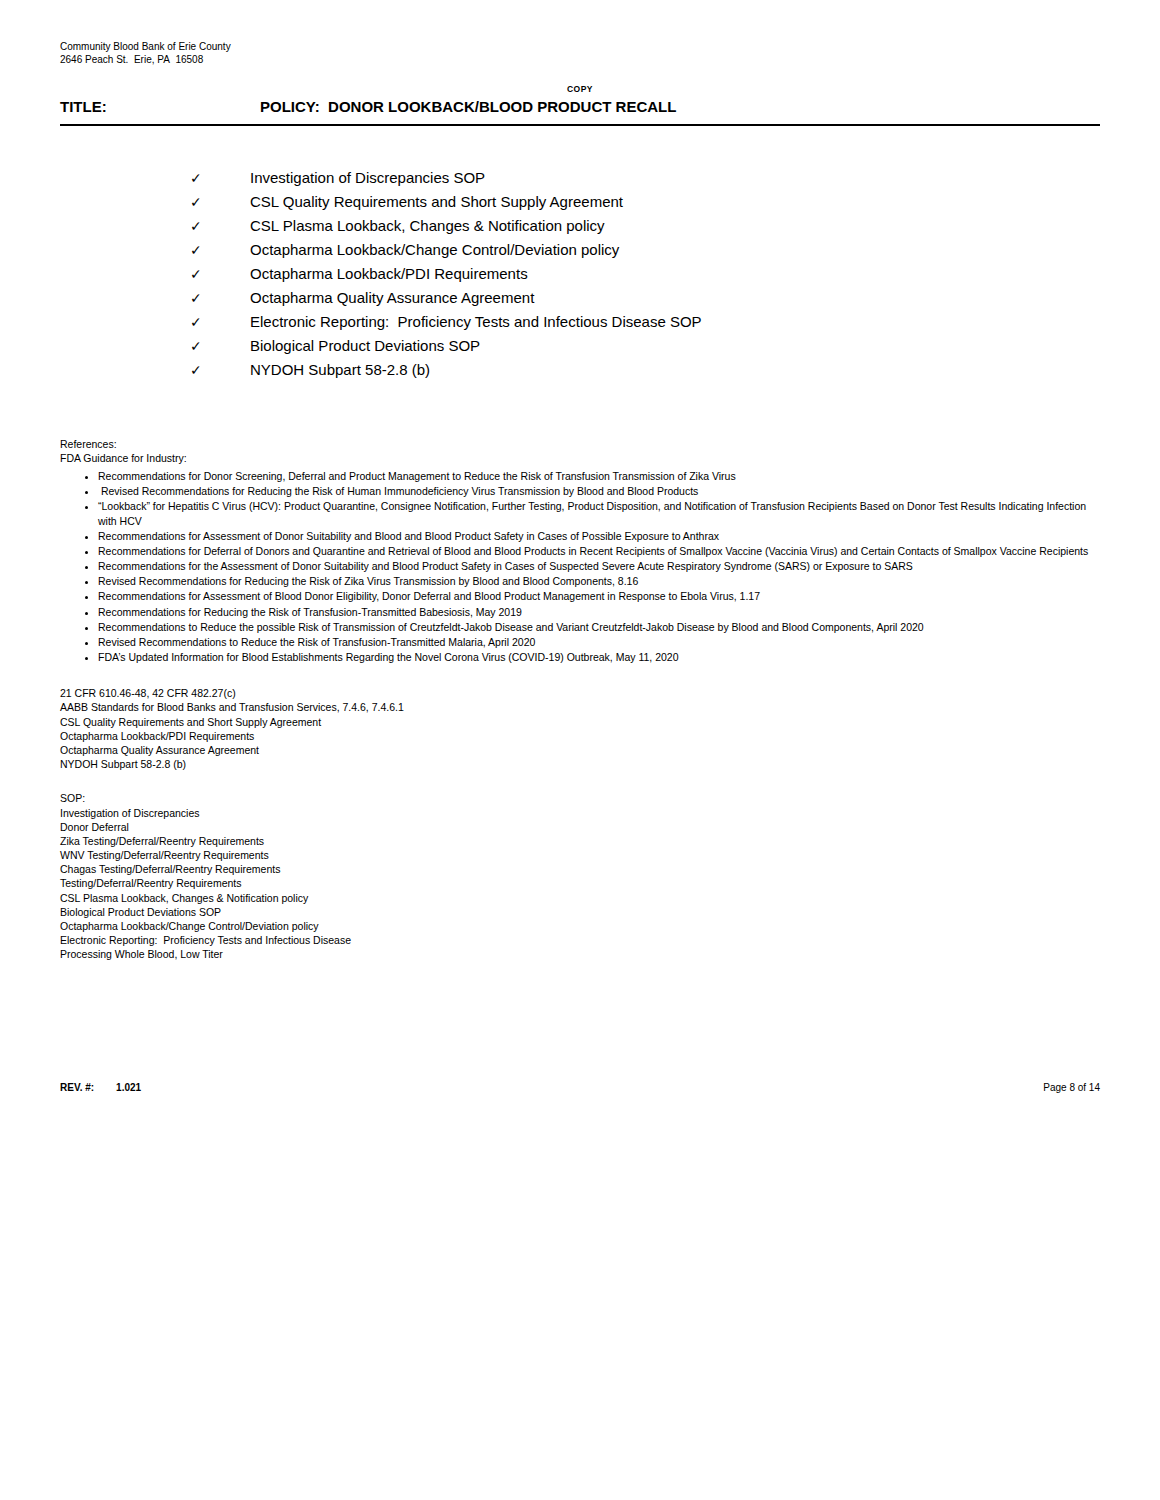Community Blood Bank of Erie County
2646 Peach St. Erie, PA 16508
COPY
TITLE:
POLICY: DONOR LOOKBACK/BLOOD PRODUCT RECALL
✓Investigation of Discrepancies SOP
✓CSL Quality Requirements and Short Supply Agreement
✓CSL Plasma Lookback, Changes & Notification policy
✓Octapharma Lookback/Change Control/Deviation policy
✓Octapharma Lookback/PDI Requirements
✓Octapharma Quality Assurance Agreement
✓Electronic Reporting: Proficiency Tests and Infectious Disease SOP
✓Biological Product Deviations SOP
✓NYDOH Subpart 58-2.8 (b)
References:
FDA Guidance for Industry:
Recommendations for Donor Screening, Deferral and Product Management to Reduce the Risk of Transfusion Transmission of Zika Virus
Revised Recommendations for Reducing the Risk of Human Immunodeficiency Virus Transmission by Blood and Blood Products
“Lookback” for Hepatitis C Virus (HCV): Product Quarantine, Consignee Notification, Further Testing, Product Disposition, and Notification of Transfusion Recipients Based on Donor Test Results Indicating Infection with HCV
Recommendations for Assessment of Donor Suitability and Blood and Blood Product Safety in Cases of Possible Exposure to Anthrax
Recommendations for Deferral of Donors and Quarantine and Retrieval of Blood and Blood Products in Recent Recipients of Smallpox Vaccine (Vaccinia Virus) and Certain Contacts of Smallpox Vaccine Recipients
Recommendations for the Assessment of Donor Suitability and Blood Product Safety in Cases of Suspected Severe Acute Respiratory Syndrome (SARS) or Exposure to SARS
Revised Recommendations for Reducing the Risk of Zika Virus Transmission by Blood and Blood Components, 8.16
Recommendations for Assessment of Blood Donor Eligibility, Donor Deferral and Blood Product Management in Response to Ebola Virus, 1.17
Recommendations for Reducing the Risk of Transfusion-Transmitted Babesiosis, May 2019
Recommendations to Reduce the possible Risk of Transmission of Creutzfeldt-Jakob Disease and Variant Creutzfeldt-Jakob Disease by Blood and Blood Components, April 2020
Revised Recommendations to Reduce the Risk of Transfusion-Transmitted Malaria, April 2020
FDA’s Updated Information for Blood Establishments Regarding the Novel Corona Virus (COVID-19) Outbreak, May 11, 2020
21 CFR 610.46-48, 42 CFR 482.27(c)
AABB Standards for Blood Banks and Transfusion Services, 7.4.6, 7.4.6.1
CSL Quality Requirements and Short Supply Agreement
Octapharma Lookback/PDI Requirements
Octapharma Quality Assurance Agreement
NYDOH Subpart 58-2.8 (b)
SOP:
Investigation of Discrepancies
Donor Deferral
Zika Testing/Deferral/Reentry Requirements
WNV Testing/Deferral/Reentry Requirements
Chagas Testing/Deferral/Reentry Requirements
Testing/Deferral/Reentry Requirements
CSL Plasma Lookback, Changes & Notification policy
Biological Product Deviations SOP
Octapharma Lookback/Change Control/Deviation policy
Electronic Reporting: Proficiency Tests and Infectious Disease
Processing Whole Blood, Low Titer
REV. #:1.021
Page 8 of 14